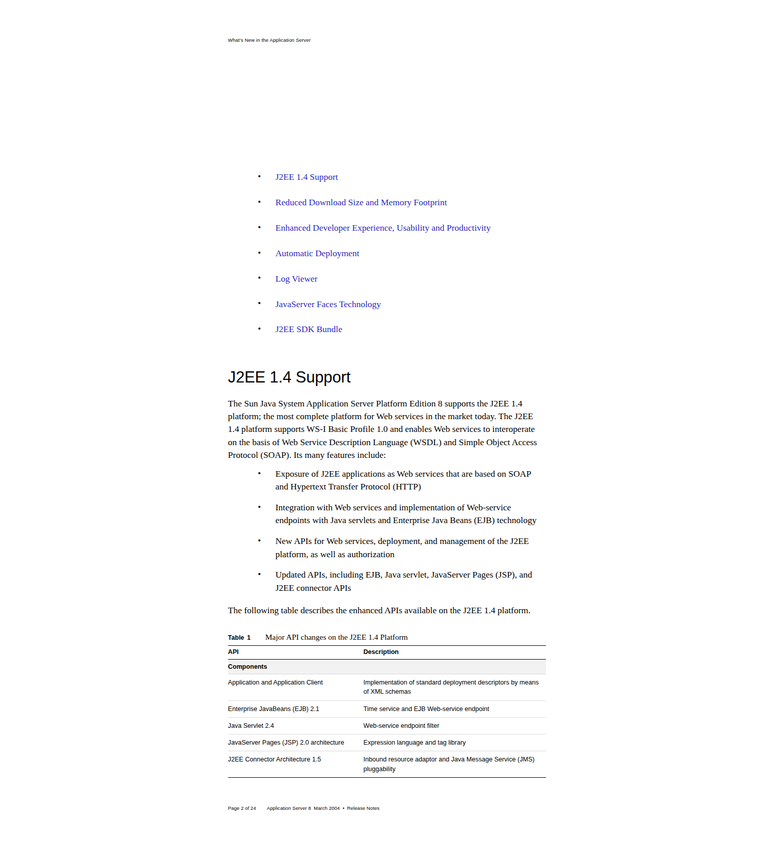What’s New in the Application Server
J2EE 1.4 Support
Reduced Download Size and Memory Footprint
Enhanced Developer Experience, Usability and Productivity
Automatic Deployment
Log Viewer
JavaServer Faces Technology
J2EE SDK Bundle
J2EE 1.4 Support
The Sun Java System Application Server Platform Edition 8 supports the J2EE 1.4 platform; the most complete platform for Web services in the market today. The J2EE 1.4 platform supports WS-I Basic Profile 1.0 and enables Web services to interoperate on the basis of Web Service Description Language (WSDL) and Simple Object Access Protocol (SOAP). Its many features include:
Exposure of J2EE applications as Web services that are based on SOAP and Hypertext Transfer Protocol (HTTP)
Integration with Web services and implementation of Web-service endpoints with Java servlets and Enterprise Java Beans (EJB) technology
New APIs for Web services, deployment, and management of the J2EE platform, as well as authorization
Updated APIs, including EJB, Java servlet, JavaServer Pages (JSP), and J2EE connector APIs
The following table describes the enhanced APIs available on the J2EE 1.4 platform.
Table 1 Major API changes on the J2EE 1.4 Platform
| API | Description |
| --- | --- |
| Components |
| Application and Application Client | Implementation of standard deployment descriptors by means of XML schemas |
| Enterprise JavaBeans (EJB) 2.1 | Time service and EJB Web-service endpoint |
| Java Servlet 2.4 | Web-service endpoint filter |
| JavaServer Pages (JSP) 2.0 architecture | Expression language and tag library |
| J2EE Connector Architecture 1.5 | Inbound resource adaptor and Java Message Service (JMS) pluggability |
Page 2 of 24 Application Server 8 March 2004 • Release Notes